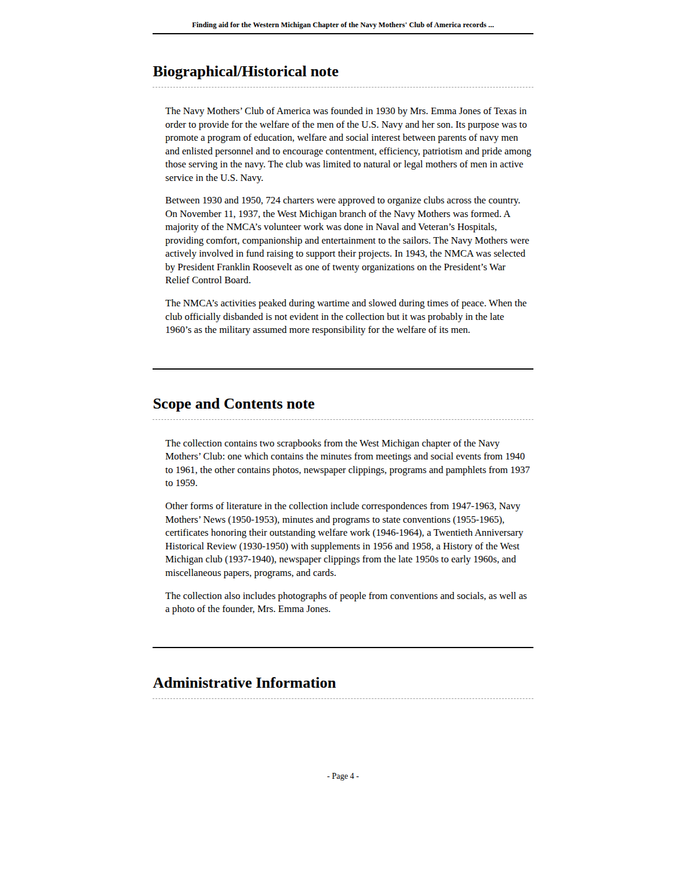Finding aid for the Western Michigan Chapter of the Navy Mothers' Club of America records ...
Biographical/Historical note
The Navy Mothers’ Club of America was founded in 1930 by Mrs. Emma Jones of Texas in order to provide for the welfare of the men of the U.S. Navy and her son. Its purpose was to promote a program of education, welfare and social interest between parents of navy men and enlisted personnel and to encourage contentment, efficiency, patriotism and pride among those serving in the navy. The club was limited to natural or legal mothers of men in active service in the U.S. Navy.
Between 1930 and 1950, 724 charters were approved to organize clubs across the country. On November 11, 1937, the West Michigan branch of the Navy Mothers was formed. A majority of the NMCA’s volunteer work was done in Naval and Veteran’s Hospitals, providing comfort, companionship and entertainment to the sailors. The Navy Mothers were actively involved in fund raising to support their projects. In 1943, the NMCA was selected by President Franklin Roosevelt as one of twenty organizations on the President’s War Relief Control Board.
The NMCA’s activities peaked during wartime and slowed during times of peace. When the club officially disbanded is not evident in the collection but it was probably in the late 1960’s as the military assumed more responsibility for the welfare of its men.
Scope and Contents note
The collection contains two scrapbooks from the West Michigan chapter of the Navy Mothers’ Club: one which contains the minutes from meetings and social events from 1940 to 1961, the other contains photos, newspaper clippings, programs and pamphlets from 1937 to 1959.
Other forms of literature in the collection include correspondences from 1947-1963, Navy Mothers’ News (1950-1953), minutes and programs to state conventions (1955-1965), certificates honoring their outstanding welfare work (1946-1964), a Twentieth Anniversary Historical Review (1930-1950) with supplements in 1956 and 1958, a History of the West Michigan club (1937-1940), newspaper clippings from the late 1950s to early 1960s, and miscellaneous papers, programs, and cards.
The collection also includes photographs of people from conventions and socials, as well as a photo of the founder, Mrs. Emma Jones.
Administrative Information
- Page 4 -